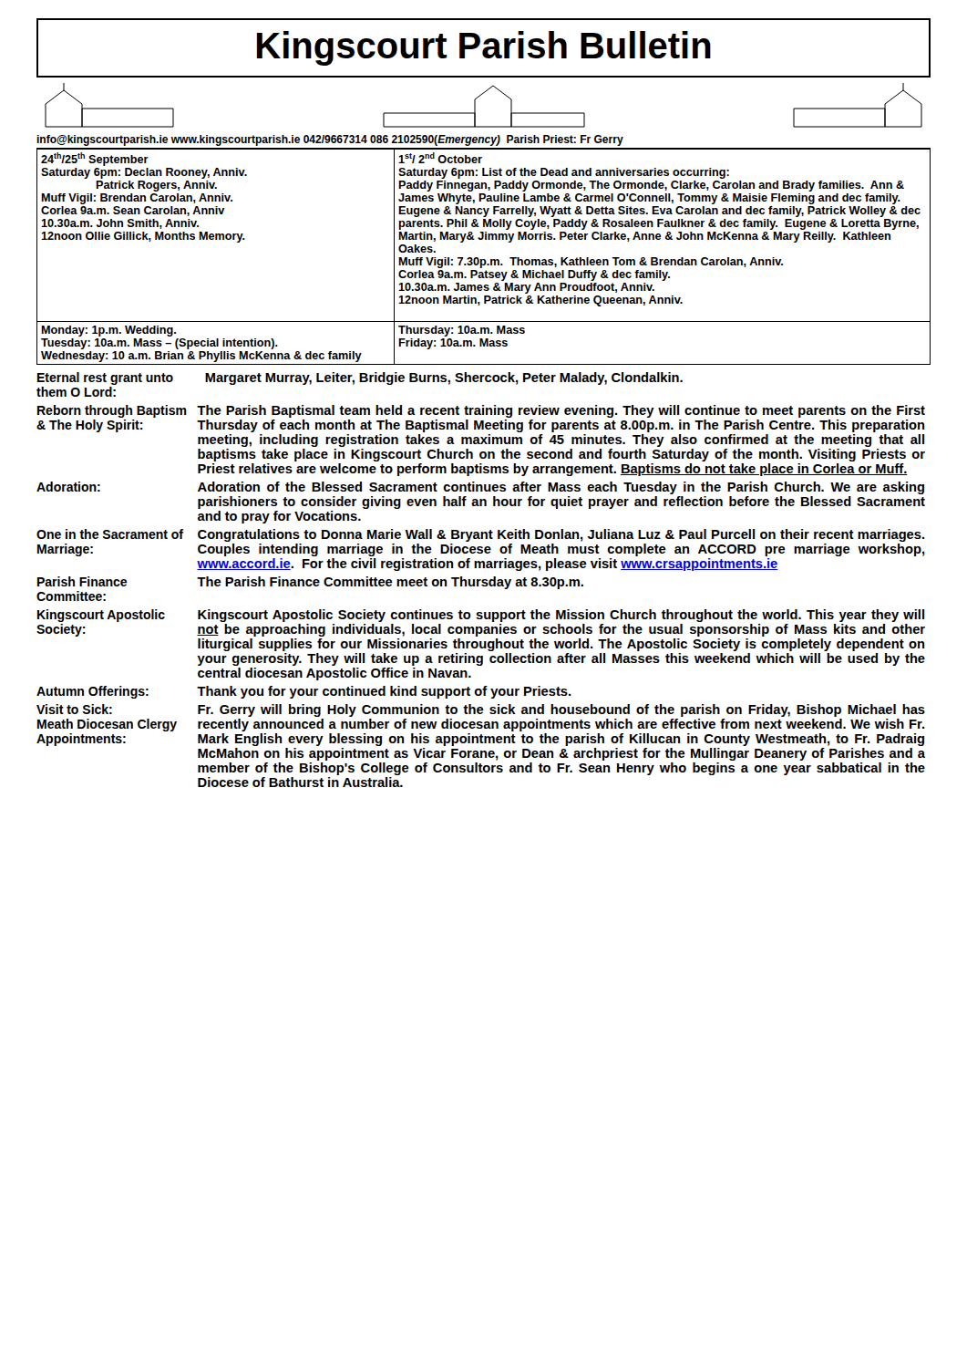Kingscourt Parish Bulletin
info@kingscourtparish.ie www.kingscourtparish.ie 042/9667314 086 2102590(Emergency) Parish Priest: Fr Gerry
| 24 th /25 th September Saturday 6pm: Declan Rooney, Anniv. Patrick Rogers, Anniv. Muff Vigil: Brendan Carolan, Anniv. Corlea 9a.m. Sean Carolan, Anniv 10.30a.m. John Smith, Anniv. 12noon Ollie Gillick, Months Memory. | 1 st / 2 nd October Saturday 6pm: List of the Dead and anniversaries occurring: Paddy Finnegan, Paddy Ormonde, The Ormonde, Clarke, Carolan and Brady families. Ann & James Whyte, Pauline Lambe & Carmel O'Connell, Tommy & Maisie Fleming and dec family. Eugene & Nancy Farrelly, Wyatt & Detta Sites. Eva Carolan and dec family, Patrick Wolley & dec parents. Phil & Molly Coyle, Paddy & Rosaleen Faulkner & dec family. Eugene & Loretta Byrne, Martin, Mary& Jimmy Morris. Peter Clarke, Anne & John McKenna & Mary Reilly. Kathleen Oakes. Muff Vigil: 7.30p.m. Thomas, Kathleen Tom & Brendan Carolan, Anniv. Corlea 9a.m. Patsey & Michael Duffy & dec family. 10.30a.m. James & Mary Ann Proudfoot, Anniv. 12noon Martin, Patrick & Katherine Queenan, Anniv. |
| Monday: 1p.m. Wedding. Tuesday: 10a.m. Mass – (Special intention). Wednesday: 10 a.m. Brian & Phyllis McKenna & dec family | Thursday: 10a.m. Mass Friday: 10a.m. Mass |
| Eternal rest grant unto them O Lord: | Margaret Murray, Leiter, Bridgie Burns, Shercock, Peter Malady, Clondalkin. |
| Reborn through Baptism & The Holy Spirit: | The Parish Baptismal team held a recent training review evening. They will continue to meet parents on the First Thursday of each month at The Baptismal Meeting for parents at 8.00p.m. in The Parish Centre. This preparation meeting, including registration takes a maximum of 45 minutes. They also confirmed at the meeting that all baptisms take place in Kingscourt Church on the second and fourth Saturday of the month. Visiting Priests or Priest relatives are welcome to perform baptisms by arrangement. Baptisms do not take place in Corlea or Muff. |
| Adoration: | Adoration of the Blessed Sacrament continues after Mass each Tuesday in the Parish Church. We are asking parishioners to consider giving even half an hour for quiet prayer and reflection before the Blessed Sacrament and to pray for Vocations. |
| One in the Sacrament of Marriage: | Congratulations to Donna Marie Wall & Bryant Keith Donlan, Juliana Luz & Paul Purcell on their recent marriages. Couples intending marriage in the Diocese of Meath must complete an ACCORD pre marriage workshop, www.accord.ie . For the civil registration of marriages, please visit www.crsappointments.ie |
| Parish Finance Committee: | The Parish Finance Committee meet on Thursday at 8.30p.m. |
| Kingscourt Apostolic Society: | Kingscourt Apostolic Society continues to support the Mission Church throughout the world. This year they will not be approaching individuals, local companies or schools for the usual sponsorship of Mass kits and other liturgical supplies for our Missionaries throughout the world. The Apostolic Society is completely dependent on your generosity. They will take up a retiring collection after all Masses this weekend which will be used by the central diocesan Apostolic Office in Navan. |
| Autumn Offerings: | Thank you for your continued kind support of your Priests. |
| Visit to Sick: Meath Diocesan Clergy Appointments: | Fr. Gerry will bring Holy Communion to the sick and housebound of the parish on Friday, Bishop Michael has recently announced a number of new diocesan appointments which are effective from next weekend. We wish Fr. Mark English every blessing on his appointment to the parish of Killucan in County Westmeath, to Fr. Padraig McMahon on his appointment as Vicar Forane, or Dean & archpriest for the Mullingar Deanery of Parishes and a member of the Bishop's College of Consultors and to Fr. Sean Henry who begins a one year sabbatical in the Diocese of Bathurst in Australia. |